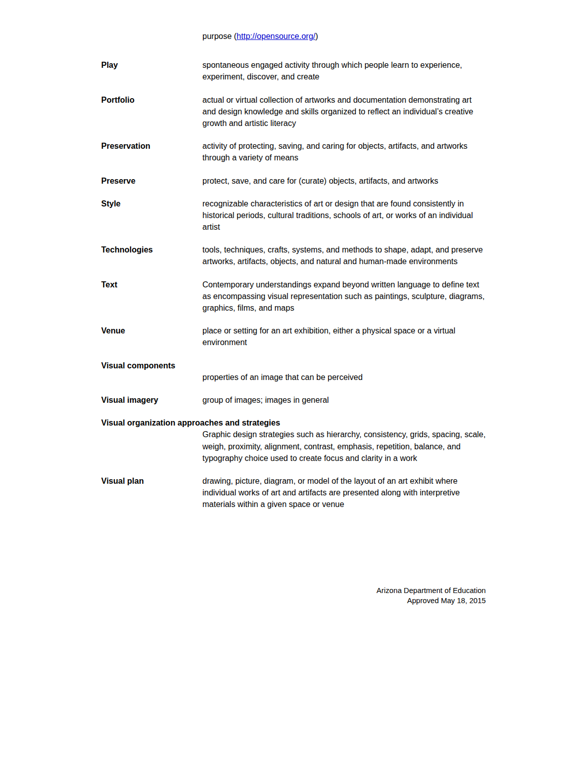purpose (http://opensource.org/)
Play
spontaneous engaged activity through which people learn to experience, experiment, discover, and create
Portfolio
actual or virtual collection of artworks and documentation demonstrating art and design knowledge and skills organized to reflect an individual’s creative growth and artistic literacy
Preservation
activity of protecting, saving, and caring for objects, artifacts, and artworks through a variety of means
Preserve
protect, save, and care for (curate) objects, artifacts, and artworks
Style
recognizable characteristics of art or design that are found consistently in historical periods, cultural traditions, schools of art, or works of an individual artist
Technologies
tools, techniques, crafts, systems, and methods to shape, adapt, and preserve artworks, artifacts, objects, and natural and human-made environments
Text
Contemporary understandings expand beyond written language to define text as encompassing visual representation such as paintings, sculpture, diagrams, graphics, films, and maps
Venue
place or setting for an art exhibition, either a physical space or a virtual environment
Visual components
properties of an image that can be perceived
Visual imagery
group of images; images in general
Visual organization approaches and strategies
Graphic design strategies such as hierarchy, consistency, grids, spacing, scale, weigh, proximity, alignment, contrast, emphasis, repetition, balance, and typography choice used to create focus and clarity in a work
Visual plan
drawing, picture, diagram, or model of the layout of an art exhibit where individual works of art and artifacts are presented along with interpretive materials within a given space or venue
Arizona Department of Education
Approved May 18, 2015